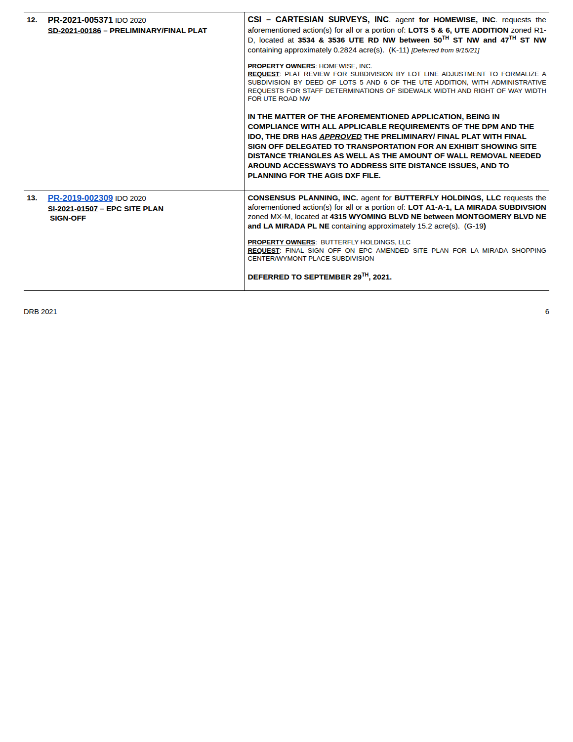| 12. | PR-2021-005371 IDO 2020 SD-2021-00186 – PRELIMINARY/FINAL PLAT | CSI – CARTESIAN SURVEYS, INC . agent for HOMEWISE, INC . requests the aforementioned action(s) for all or a portion of: LOTS 5 & 6, UTE ADDITION zoned R1-D, located at 3534 & 3536 UTE RD NW between 50 TH ST NW and 47 TH ST NW containing approximately 0.2824 acre(s). (K-11) [Deferred from 9/15/21] PROPERTY OWNERS : HOMEWISE, INC. REQUEST : PLAT REVIEW FOR SUBDIVISION BY LOT LINE ADJUSTMENT TO FORMALIZE A SUBDIVISION BY DEED OF LOTS 5 AND 6 OF THE UTE ADDITION, WITH ADMINISTRATIVE REQUESTS FOR STAFF DETERMINATIONS OF SIDEWALK WIDTH AND RIGHT OF WAY WIDTH FOR UTE ROAD NW IN THE MATTER OF THE AFOREMENTIONED APPLICATION, BEING IN COMPLIANCE WITH ALL APPLICABLE REQUIREMENTS OF THE DPM AND THE IDO, THE DRB HAS APPROVED THE PRELIMINARY/ FINAL PLAT WITH FINAL SIGN OFF DELEGATED TO TRANSPORTATION FOR AN EXHIBIT SHOWING SITE DISTANCE TRIANGLES AS WELL AS THE AMOUNT OF WALL REMOVAL NEEDED AROUND ACCESSWAYS TO ADDRESS SITE DISTANCE ISSUES, AND TO PLANNING FOR THE AGIS DXF FILE. |
| 13. | PR-2019-002309 IDO 2020 SI-2021-01507 – EPC SITE PLAN SIGN-OFF | CONSENSUS PLANNING, INC. agent for BUTTERFLY HOLDINGS, LLC requests the aforementioned action(s) for all or a portion of: LOT A1-A-1, LA MIRADA SUBDIVSION zoned MX-M, located at 4315 WYOMING BLVD NE between MONTGOMERY BLVD NE and LA MIRADA PL NE containing approximately 15.2 acre(s). (G-19 ) PROPERTY OWNERS : BUTTERFLY HOLDINGS, LLC REQUEST : FINAL SIGN OFF ON EPC AMENDED SITE PLAN FOR LA MIRADA SHOPPING CENTER/WYMONT PLACE SUBDIVISION DEFERRED TO SEPTEMBER 29 TH , 2021. |
DRB 2021
6